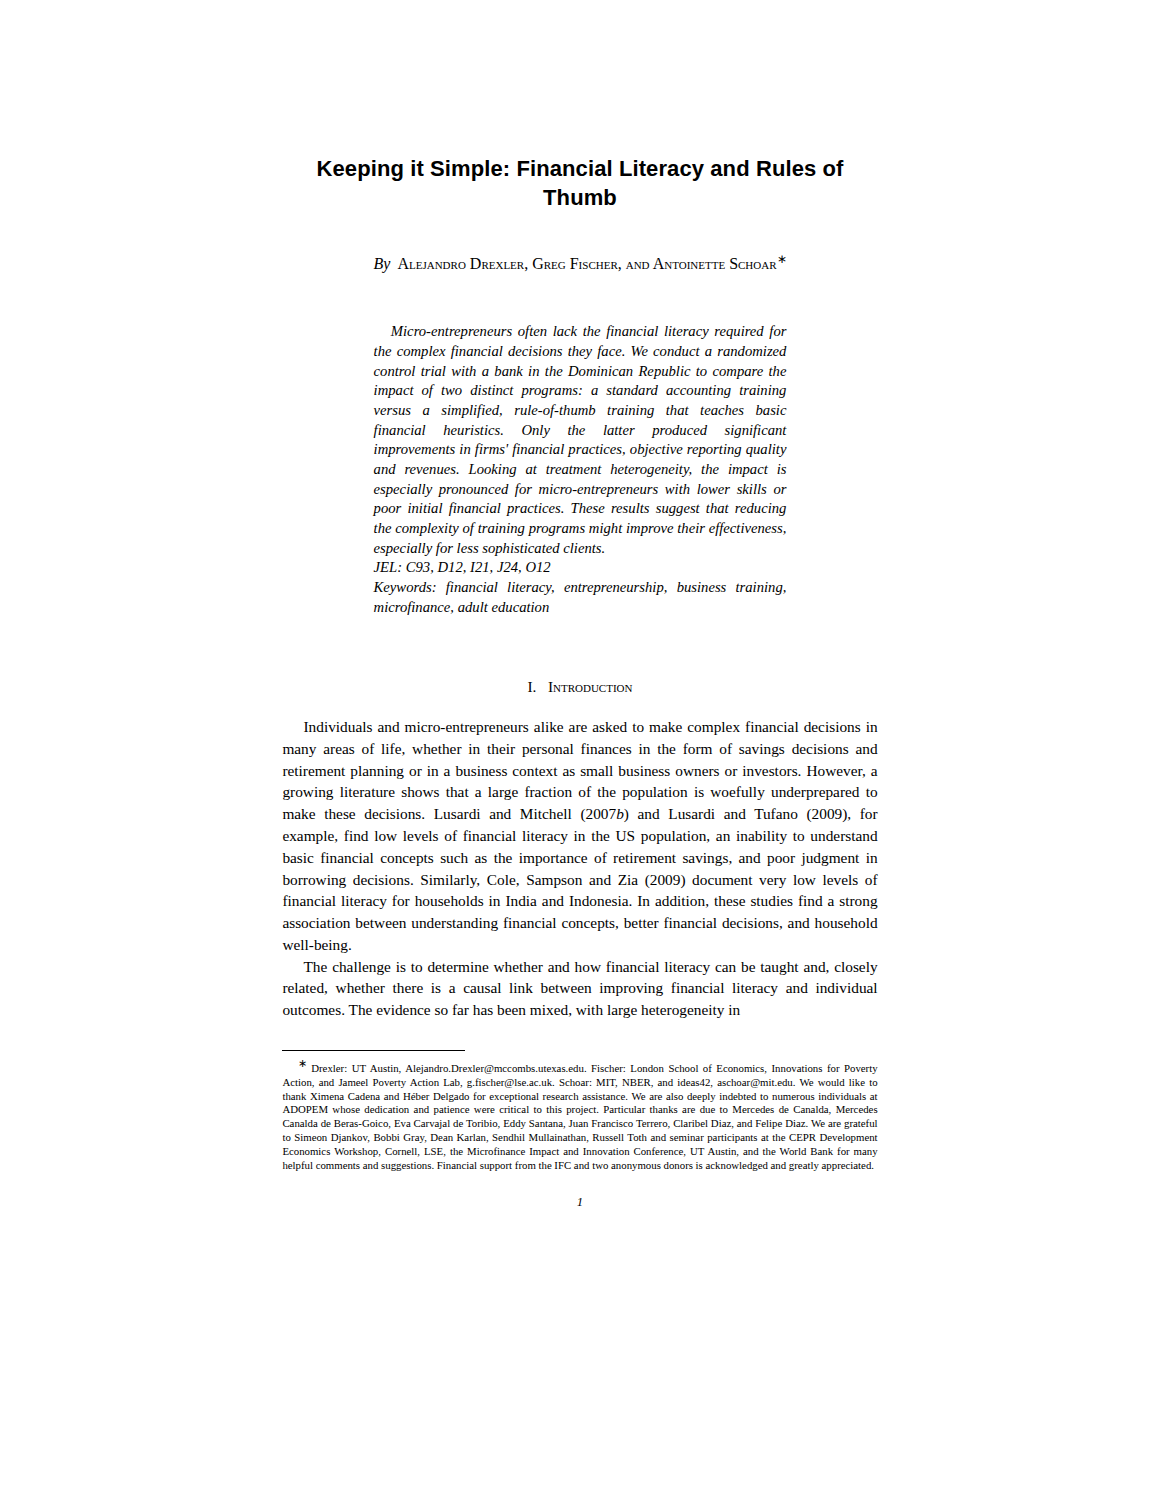Keeping it Simple: Financial Literacy and Rules of Thumb
By Alejandro Drexler, Greg Fischer, and Antoinette Schoar∗
Micro-entrepreneurs often lack the financial literacy required for the complex financial decisions they face. We conduct a randomized control trial with a bank in the Dominican Republic to compare the impact of two distinct programs: a standard accounting training versus a simplified, rule-of-thumb training that teaches basic financial heuristics. Only the latter produced significant improvements in firms' financial practices, objective reporting quality and revenues. Looking at treatment heterogeneity, the impact is especially pronounced for micro-entrepreneurs with lower skills or poor initial financial practices. These results suggest that reducing the complexity of training programs might improve their effectiveness, especially for less sophisticated clients.
JEL: C93, D12, I21, J24, O12
Keywords: financial literacy, entrepreneurship, business training, microfinance, adult education
I. Introduction
Individuals and micro-entrepreneurs alike are asked to make complex financial decisions in many areas of life, whether in their personal finances in the form of savings decisions and retirement planning or in a business context as small business owners or investors. However, a growing literature shows that a large fraction of the population is woefully underprepared to make these decisions. Lusardi and Mitchell (2007b) and Lusardi and Tufano (2009), for example, find low levels of financial literacy in the US population, an inability to understand basic financial concepts such as the importance of retirement savings, and poor judgment in borrowing decisions. Similarly, Cole, Sampson and Zia (2009) document very low levels of financial literacy for households in India and Indonesia. In addition, these studies find a strong association between understanding financial concepts, better financial decisions, and household well-being.
The challenge is to determine whether and how financial literacy can be taught and, closely related, whether there is a causal link between improving financial literacy and individual outcomes. The evidence so far has been mixed, with large heterogeneity in
∗ Drexler: UT Austin, Alejandro.Drexler@mccombs.utexas.edu. Fischer: London School of Economics, Innovations for Poverty Action, and Jameel Poverty Action Lab, g.fischer@lse.ac.uk. Schoar: MIT, NBER, and ideas42, aschoar@mit.edu. We would like to thank Ximena Cadena and Héber Delgado for exceptional research assistance. We are also deeply indebted to numerous individuals at ADOPEM whose dedication and patience were critical to this project. Particular thanks are due to Mercedes de Canalda, Mercedes Canalda de Beras-Goico, Eva Carvajal de Toribio, Eddy Santana, Juan Francisco Terrero, Claribel Diaz, and Felipe Diaz. We are grateful to Simeon Djankov, Bobbi Gray, Dean Karlan, Sendhil Mullainathan, Russell Toth and seminar participants at the CEPR Development Economics Workshop, Cornell, LSE, the Microfinance Impact and Innovation Conference, UT Austin, and the World Bank for many helpful comments and suggestions. Financial support from the IFC and two anonymous donors is acknowledged and greatly appreciated.
1